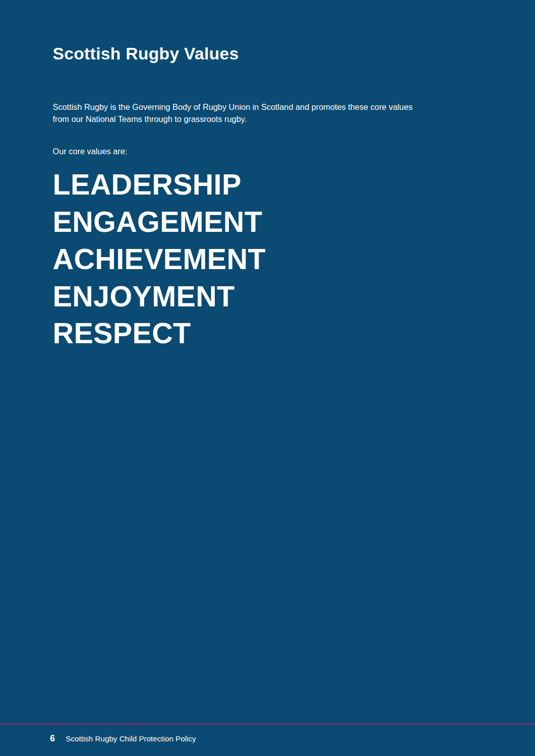Scottish Rugby Values
Scottish Rugby is the Governing Body of Rugby Union in Scotland and promotes these core values from our National Teams through to grassroots rugby.
Our core values are:
Leadership
Engagement
Achievement
Enjoyment
Respect
6 Scottish Rugby Child Protection Policy